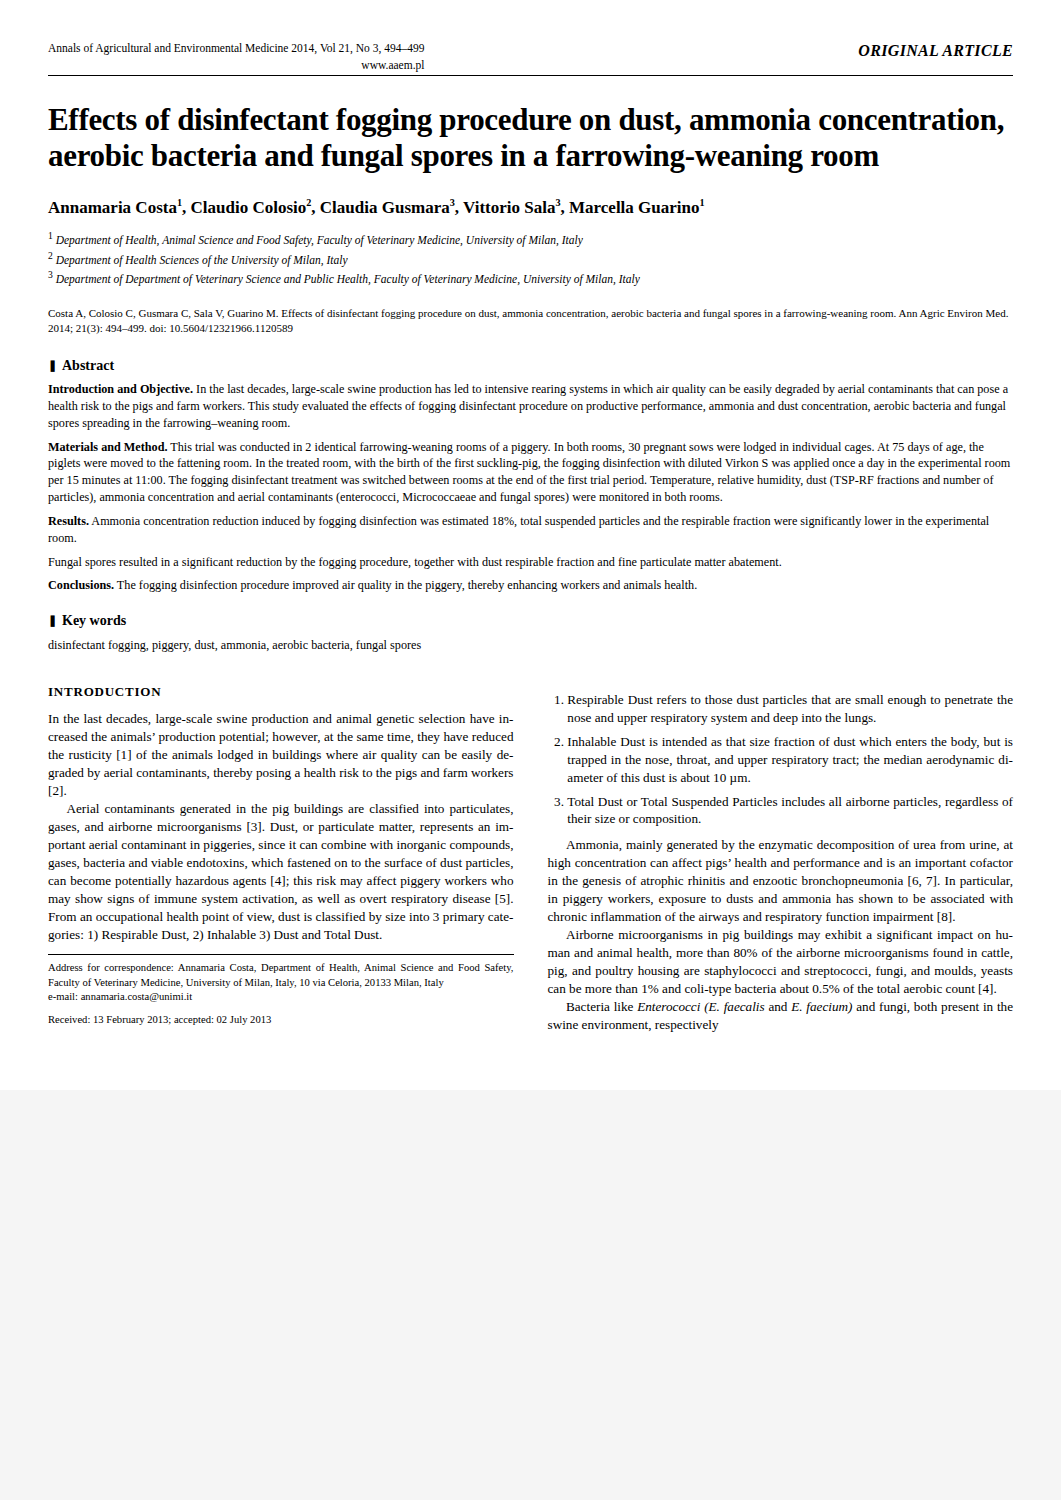Annals of Agricultural and Environmental Medicine 2014, Vol 21, No 3, 494–499 www.aaem.pl
ORIGINAL ARTICLE
Effects of disinfectant fogging procedure on dust, ammonia concentration, aerobic bacteria and fungal spores in a farrowing-weaning room
Annamaria Costa1, Claudio Colosio2, Claudia Gusmara3, Vittorio Sala3, Marcella Guarino1
1 Department of Health, Animal Science and Food Safety, Faculty of Veterinary Medicine, University of Milan, Italy
2 Department of Health Sciences of the University of Milan, Italy
3 Department of Department of Veterinary Science and Public Health, Faculty of Veterinary Medicine, University of Milan, Italy
Costa A, Colosio C, Gusmara C, Sala V, Guarino M. Effects of disinfectant fogging procedure on dust, ammonia concentration, aerobic bacteria and fungal spores in a farrowing-weaning room. Ann Agric Environ Med. 2014; 21(3): 494–499. doi: 10.5604/12321966.1120589
Abstract
Introduction and Objective. In the last decades, large-scale swine production has led to intensive rearing systems in which air quality can be easily degraded by aerial contaminants that can pose a health risk to the pigs and farm workers. This study evaluated the effects of fogging disinfectant procedure on productive performance, ammonia and dust concentration, aerobic bacteria and fungal spores spreading in the farrowing–weaning room.
Materials and Method. This trial was conducted in 2 identical farrowing-weaning rooms of a piggery. In both rooms, 30 pregnant sows were lodged in individual cages. At 75 days of age, the piglets were moved to the fattening room. In the treated room, with the birth of the first suckling-pig, the fogging disinfection with diluted Virkon S was applied once a day in the experimental room per 15 minutes at 11:00. The fogging disinfectant treatment was switched between rooms at the end of the first trial period. Temperature, relative humidity, dust (TSP-RF fractions and number of particles), ammonia concentration and aerial contaminants (enterococci, Micrococcaeae and fungal spores) were monitored in both rooms.
Results. Ammonia concentration reduction induced by fogging disinfection was estimated 18%, total suspended particles and the respirable fraction were significantly lower in the experimental room.
Fungal spores resulted in a significant reduction by the fogging procedure, together with dust respirable fraction and fine particulate matter abatement.
Conclusions. The fogging disinfection procedure improved air quality in the piggery, thereby enhancing workers and animals health.
Key words
disinfectant fogging, piggery, dust, ammonia, aerobic bacteria, fungal spores
INTRODUCTION
In the last decades, large-scale swine production and animal genetic selection have increased the animals’ production potential; however, at the same time, they have reduced the rusticity [1] of the animals lodged in buildings where air quality can be easily degraded by aerial contaminants, thereby posing a health risk to the pigs and farm workers [2].
Aerial contaminants generated in the pig buildings are classified into particulates, gases, and airborne microorganisms [3]. Dust, or particulate matter, represents an important aerial contaminant in piggeries, since it can combine with inorganic compounds, gases, bacteria and viable endotoxins, which fastened on to the surface of dust particles, can become potentially hazardous agents [4]; this risk may affect piggery workers who may show signs of immune system activation, as well as overt respiratory disease [5]. From an occupational health point of view, dust is classified by size into 3 primary categories: 1) Respirable Dust, 2) Inhalable 3) Dust and Total Dust.
Address for correspondence: Annamaria Costa, Department of Health, Animal Science and Food Safety, Faculty of Veterinary Medicine, University of Milan, Italy, 10 via Celoria, 20133 Milan, Italy
e-mail: annamaria.costa@unimi.it
Received: 13 February 2013; accepted: 02 July 2013
Respirable Dust refers to those dust particles that are small enough to penetrate the nose and upper respiratory system and deep into the lungs.
Inhalable Dust is intended as that size fraction of dust which enters the body, but is trapped in the nose, throat, and upper respiratory tract; the median aerodynamic diameter of this dust is about 10 µm.
Total Dust or Total Suspended Particles includes all airborne particles, regardless of their size or composition.
Ammonia, mainly generated by the enzymatic decomposition of urea from urine, at high concentration can affect pigs’ health and performance and is an important cofactor in the genesis of atrophic rhinitis and enzootic bronchopneumonia [6, 7]. In particular, in piggery workers, exposure to dusts and ammonia has shown to be associated with chronic inflammation of the airways and respiratory function impairment [8].
Airborne microorganisms in pig buildings may exhibit a significant impact on human and animal health, more than 80% of the airborne microorganisms found in cattle, pig, and poultry housing are staphylococci and streptococci, fungi, and moulds, yeasts can be more than 1% and coli-type bacteria about 0.5% of the total aerobic count [4].
Bacteria like Enterococci (E. faecalis and E. faecium) and fungi, both present in the swine environment, respectively